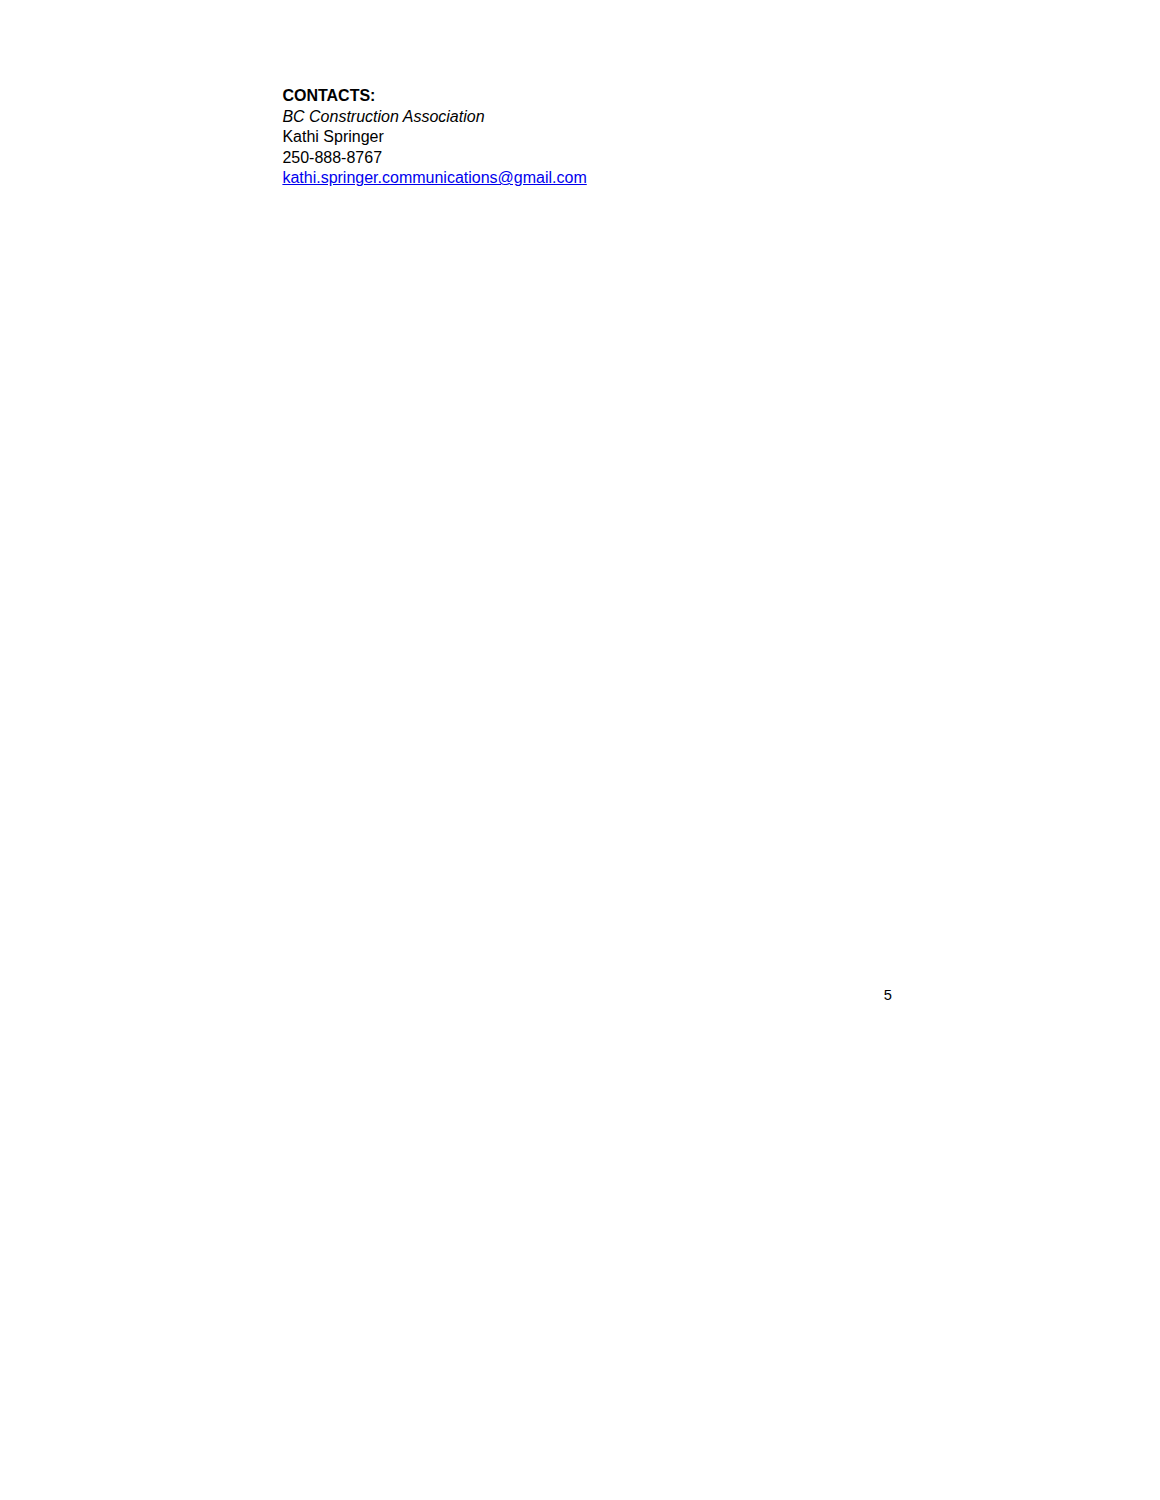CONTACTS:
BC Construction Association
Kathi Springer
250-888-8767
kathi.springer.communications@gmail.com
5